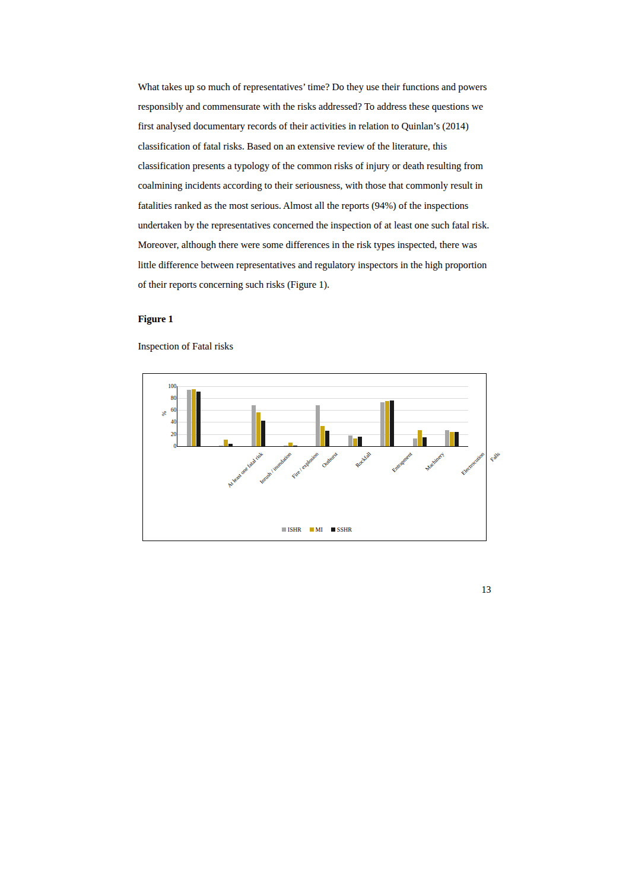What takes up so much of representatives’ time? Do they use their functions and powers responsibly and commensurate with the risks addressed? To address these questions we first analysed documentary records of their activities in relation to Quinlan’s (2014) classification of fatal risks. Based on an extensive review of the literature, this classification presents a typology of the common risks of injury or death resulting from coalmining incidents according to their seriousness, with those that commonly result in fatalities ranked as the most serious. Almost all the reports (94%) of the inspections undertaken by the representatives concerned the inspection of at least one such fatal risk. Moreover, although there were some differences in the risk types inspected, there was little difference between representatives and regulatory inspectors in the high proportion of their reports concerning such risks (Figure 1).
Figure 1
Inspection of Fatal risks
%
100
80
60
40
20
0
At least one fatal risk
Inrush / inundation
Fire / explosion
Outburst
Rockfall
Entrapment
Machinery
Electrocution
Falls
ISHR MI SSHR
13